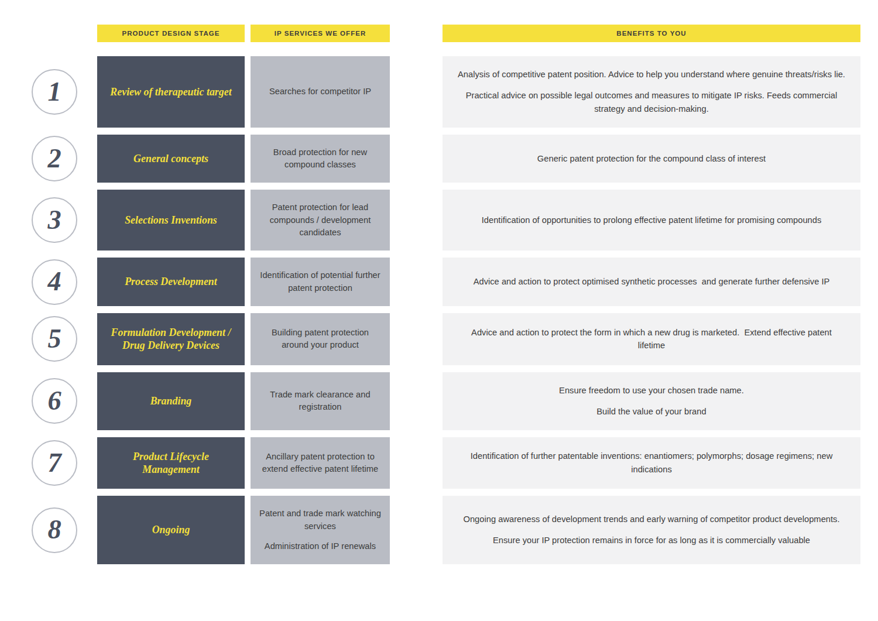Product design stages mapped to the IP services offered and the benefits to you
| Step | Product design stage | IP services we offer | | Benefits to you |
| --- | --- | --- | --- | --- |
| 1 | Review of therapeutic target | Searches for competitor IP | | Analysis of competitive patent position. Advice to help you understand where genuine threats/risks lie. Practical advice on possible legal outcomes and measures to mitigate IP risks. Feeds commercial strategy and decision-making. |
| 2 | General concepts | Broad protection for new compound classes | | Generic patent protection for the compound class of interest |
| 3 | Selections Inventions | Patent protection for lead compounds / development candidates | | Identification of opportunities to prolong effective patent lifetime for promising compounds |
| 4 | Process Development | Identification of potential further patent protection | | Advice and action to protect optimised synthetic processes and generate further defensive IP |
| 5 | Formulation Development / Drug Delivery Devices | Building patent protection around your product | | Advice and action to protect the form in which a new drug is marketed. Extend effective patent lifetime |
| 6 | Branding | Trade mark clearance and registration | | Ensure freedom to use your chosen trade name. Build the value of your brand |
| 7 | Product Lifecycle Management | Ancillary patent protection to extend effective patent lifetime | | Identification of further patentable inventions: enantiomers; polymorphs; dosage regimens; new indications |
| 8 | Ongoing | Patent and trade mark watching services Administration of IP renewals | | Ongoing awareness of development trends and early warning of competitor product developments. Ensure your IP protection remains in force for as long as it is commercially valuable |